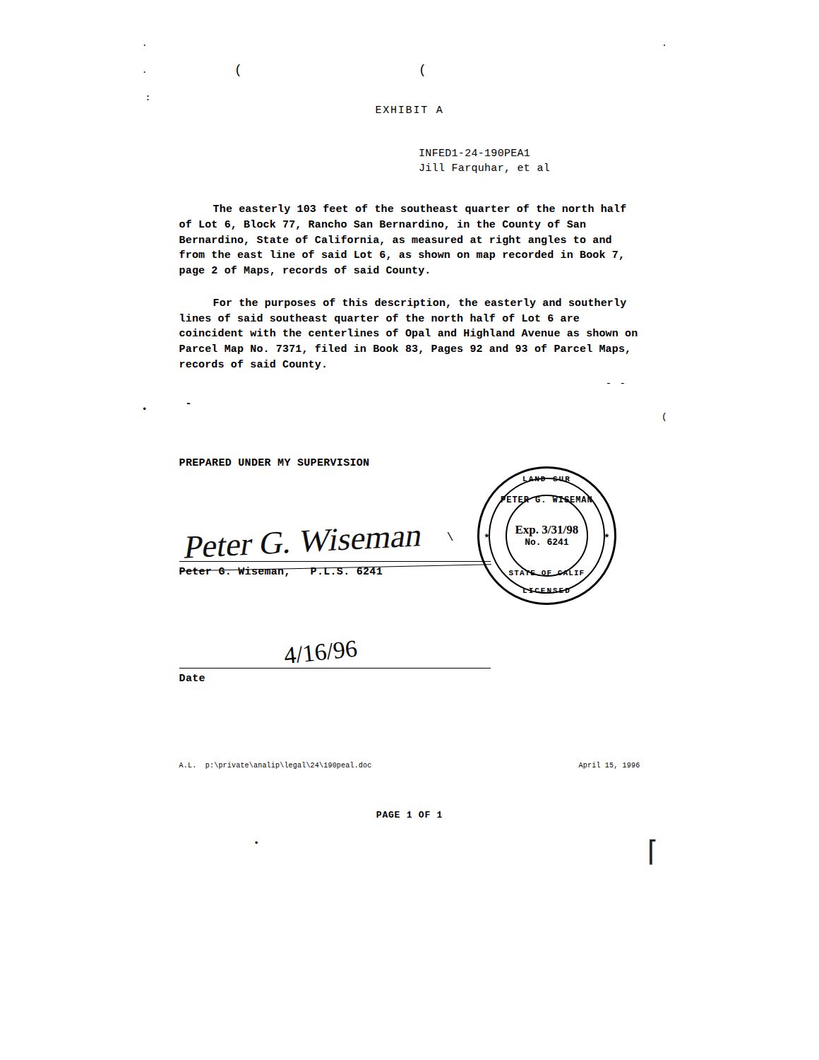. . . :
( (
EXHIBIT A
INFED1-24-190PEA1
Jill Farquhar, et al
The easterly 103 feet of the southeast quarter of the north half of Lot 6, Block 77, Rancho San Bernardino, in the County of San Bernardino, State of California, as measured at right angles to and from the east line of said Lot 6, as shown on map recorded in Book 7, page 2 of Maps, records of said County.
For the purposes of this description, the easterly and southerly lines of said southeast quarter of the north half of Lot 6 are coincident with the centerlines of Opal and Highland Avenue as shown on Parcel Map No. 7371, filed in Book 83, Pages 92 and 93 of Parcel Maps, records of said County.
-
• ( - -
PREPARED UNDER MY SUPERVISION
Peter G. Wiseman \
Peter G. Wiseman, P.L.S. 6241
4/16/96
Date
LAND SUR
PETER G. WISEMAN
★
★
Exp. 3/31/98
No. 6241
STATE OF CALIF
LICENSED
A.L. p:\private\analip\legal\24\190peal.doc April 15, 1996
PAGE 1 OF 1
•
⌈